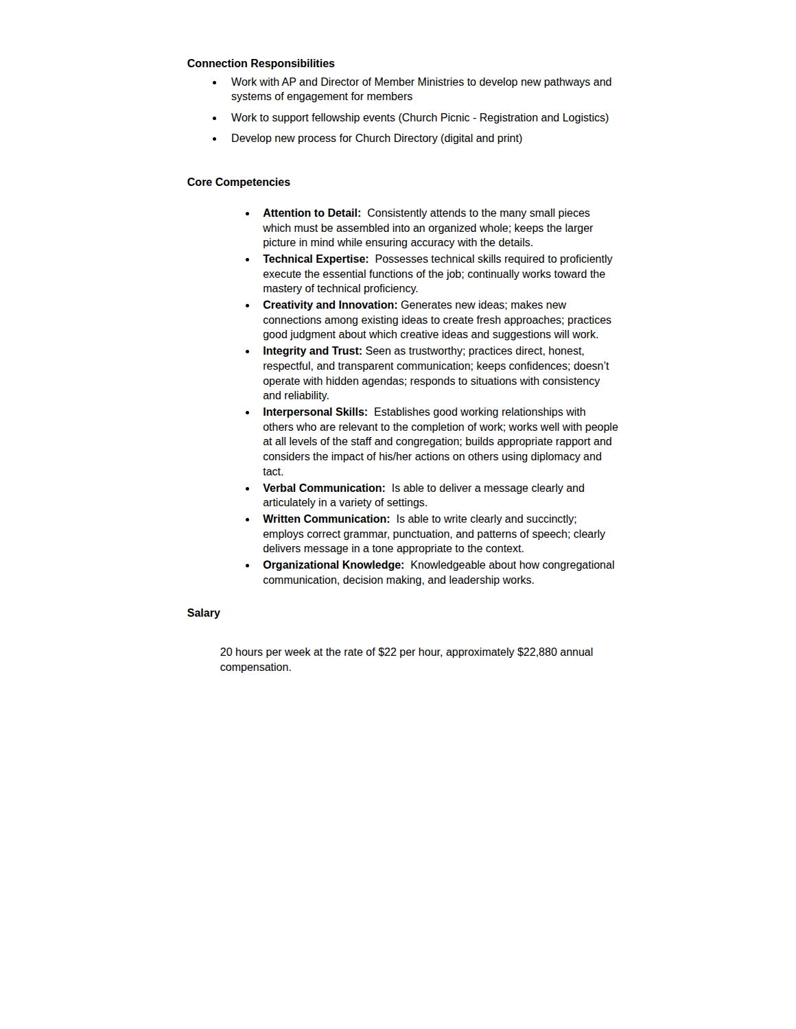Connection Responsibilities
Work with AP and Director of Member Ministries to develop new pathways and systems of engagement for members
Work to support fellowship events (Church Picnic - Registration and Logistics)
Develop new process for Church Directory (digital and print)
Core Competencies
Attention to Detail: Consistently attends to the many small pieces which must be assembled into an organized whole; keeps the larger picture in mind while ensuring accuracy with the details.
Technical Expertise: Possesses technical skills required to proficiently execute the essential functions of the job; continually works toward the mastery of technical proficiency.
Creativity and Innovation: Generates new ideas; makes new connections among existing ideas to create fresh approaches; practices good judgment about which creative ideas and suggestions will work.
Integrity and Trust: Seen as trustworthy; practices direct, honest, respectful, and transparent communication; keeps confidences; doesn’t operate with hidden agendas; responds to situations with consistency and reliability.
Interpersonal Skills: Establishes good working relationships with others who are relevant to the completion of work; works well with people at all levels of the staff and congregation; builds appropriate rapport and considers the impact of his/her actions on others using diplomacy and tact.
Verbal Communication: Is able to deliver a message clearly and articulately in a variety of settings.
Written Communication: Is able to write clearly and succinctly; employs correct grammar, punctuation, and patterns of speech; clearly delivers message in a tone appropriate to the context.
Organizational Knowledge: Knowledgeable about how congregational communication, decision making, and leadership works.
Salary
20 hours per week at the rate of $22 per hour, approximately $22,880 annual compensation.